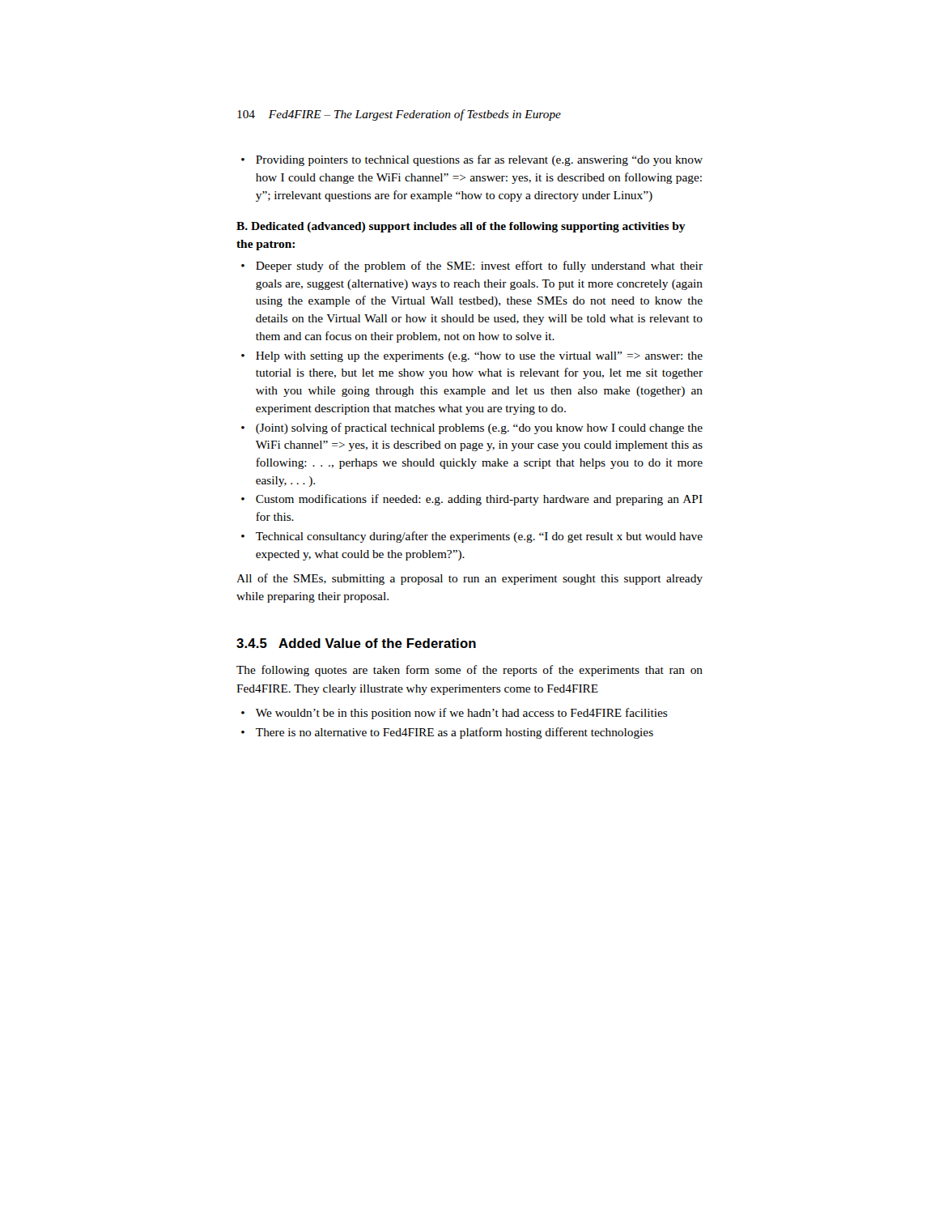104 Fed4FIRE – The Largest Federation of Testbeds in Europe
Providing pointers to technical questions as far as relevant (e.g. answering “do you know how I could change the WiFi channel” => answer: yes, it is described on following page: y”; irrelevant questions are for example “how to copy a directory under Linux”)
B. Dedicated (advanced) support includes all of the following supporting activities by the patron:
Deeper study of the problem of the SME: invest effort to fully understand what their goals are, suggest (alternative) ways to reach their goals. To put it more concretely (again using the example of the Virtual Wall testbed), these SMEs do not need to know the details on the Virtual Wall or how it should be used, they will be told what is relevant to them and can focus on their problem, not on how to solve it.
Help with setting up the experiments (e.g. “how to use the virtual wall” => answer: the tutorial is there, but let me show you how what is relevant for you, let me sit together with you while going through this example and let us then also make (together) an experiment description that matches what you are trying to do.
(Joint) solving of practical technical problems (e.g. “do you know how I could change the WiFi channel” => yes, it is described on page y, in your case you could implement this as following: . . ., perhaps we should quickly make a script that helps you to do it more easily, . . . ).
Custom modifications if needed: e.g. adding third-party hardware and preparing an API for this.
Technical consultancy during/after the experiments (e.g. “I do get result x but would have expected y, what could be the problem?”).
All of the SMEs, submitting a proposal to run an experiment sought this support already while preparing their proposal.
3.4.5 Added Value of the Federation
The following quotes are taken form some of the reports of the experiments that ran on Fed4FIRE. They clearly illustrate why experimenters come to Fed4FIRE
We wouldn’t be in this position now if we hadn’t had access to Fed4FIRE facilities
There is no alternative to Fed4FIRE as a platform hosting different technologies